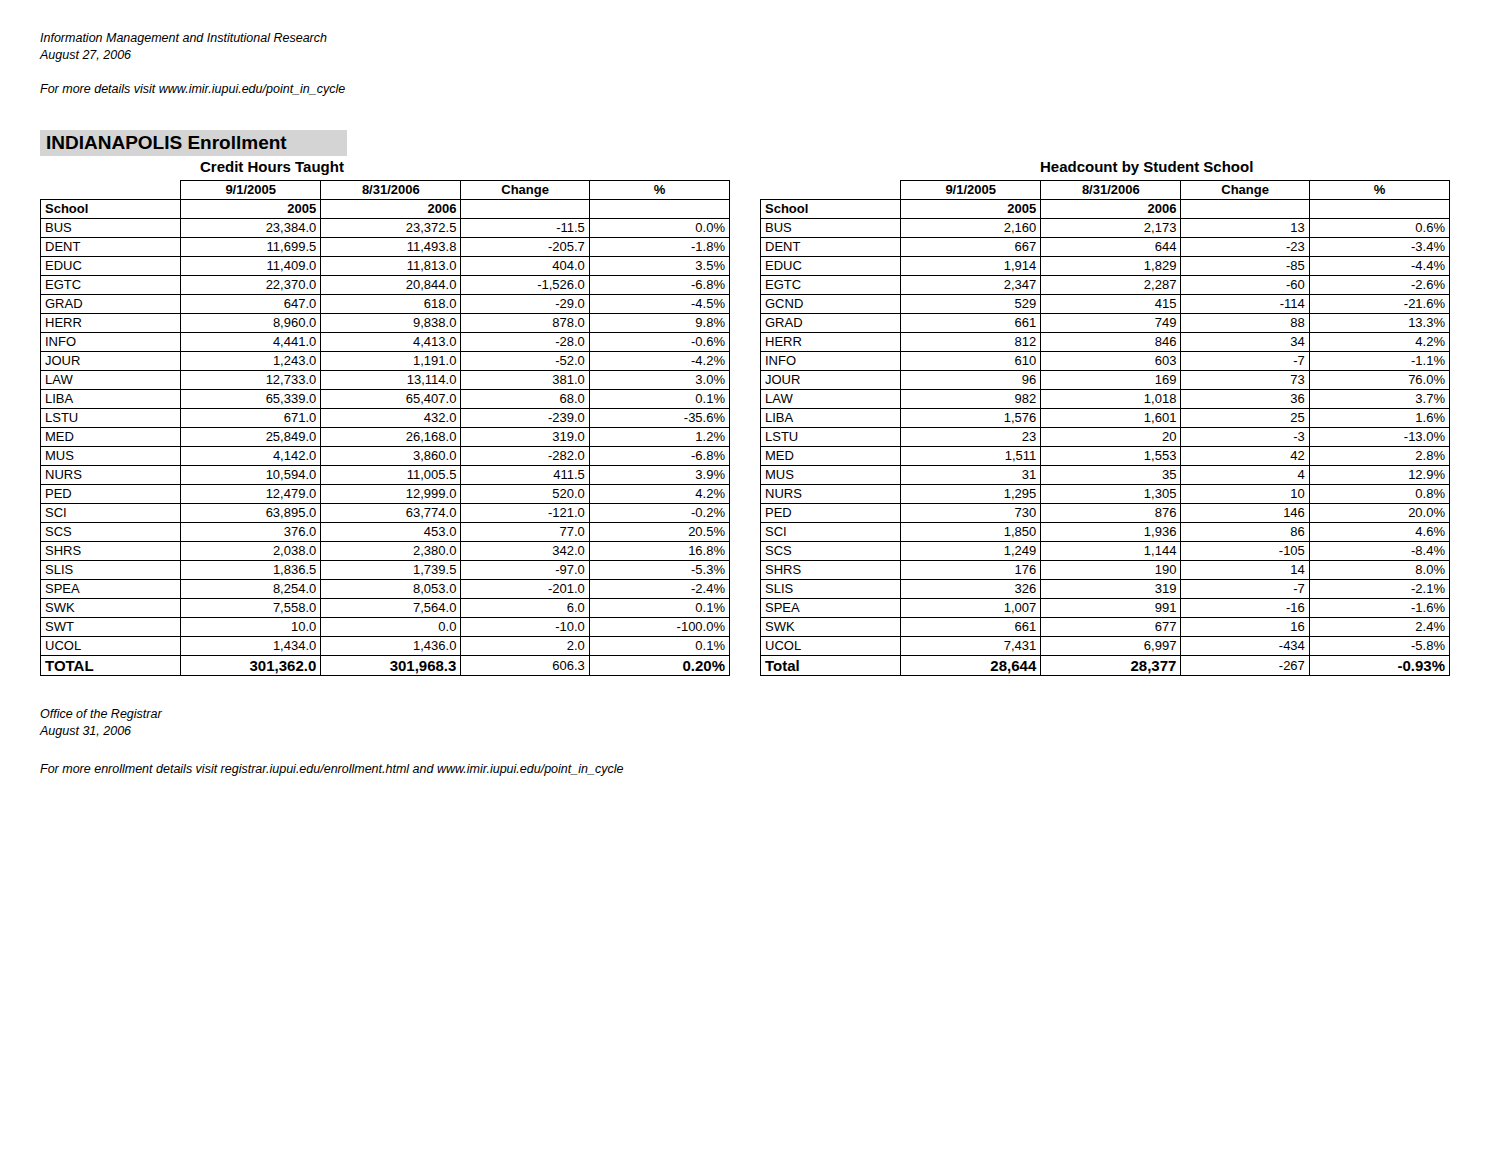Information Management and Institutional Research
August 27, 2006
For more details visit www.imir.iupui.edu/point_in_cycle
INDIANAPOLIS Enrollment
Credit Hours Taught Headcount by Student School
| | 9/1/2005 | 8/31/2006 | Change | % |
| --- | --- | --- | --- | --- |
| School | 2005 | 2006 | | |
| BUS | 23,384.0 | 23,372.5 | -11.5 | 0.0% |
| DENT | 11,699.5 | 11,493.8 | -205.7 | -1.8% |
| EDUC | 11,409.0 | 11,813.0 | 404.0 | 3.5% |
| EGTC | 22,370.0 | 20,844.0 | -1,526.0 | -6.8% |
| GRAD | 647.0 | 618.0 | -29.0 | -4.5% |
| HERR | 8,960.0 | 9,838.0 | 878.0 | 9.8% |
| INFO | 4,441.0 | 4,413.0 | -28.0 | -0.6% |
| JOUR | 1,243.0 | 1,191.0 | -52.0 | -4.2% |
| LAW | 12,733.0 | 13,114.0 | 381.0 | 3.0% |
| LIBA | 65,339.0 | 65,407.0 | 68.0 | 0.1% |
| LSTU | 671.0 | 432.0 | -239.0 | -35.6% |
| MED | 25,849.0 | 26,168.0 | 319.0 | 1.2% |
| MUS | 4,142.0 | 3,860.0 | -282.0 | -6.8% |
| NURS | 10,594.0 | 11,005.5 | 411.5 | 3.9% |
| PED | 12,479.0 | 12,999.0 | 520.0 | 4.2% |
| SCI | 63,895.0 | 63,774.0 | -121.0 | -0.2% |
| SCS | 376.0 | 453.0 | 77.0 | 20.5% |
| SHRS | 2,038.0 | 2,380.0 | 342.0 | 16.8% |
| SLIS | 1,836.5 | 1,739.5 | -97.0 | -5.3% |
| SPEA | 8,254.0 | 8,053.0 | -201.0 | -2.4% |
| SWK | 7,558.0 | 7,564.0 | 6.0 | 0.1% |
| SWT | 10.0 | 0.0 | -10.0 | -100.0% |
| UCOL | 1,434.0 | 1,436.0 | 2.0 | 0.1% |
| TOTAL | 301,362.0 | 301,968.3 | 606.3 | 0.20% |
| | 9/1/2005 | 8/31/2006 | Change | % |
| --- | --- | --- | --- | --- |
| School | 2005 | 2006 | | |
| BUS | 2,160 | 2,173 | 13 | 0.6% |
| DENT | 667 | 644 | -23 | -3.4% |
| EDUC | 1,914 | 1,829 | -85 | -4.4% |
| EGTC | 2,347 | 2,287 | -60 | -2.6% |
| GCND | 529 | 415 | -114 | -21.6% |
| GRAD | 661 | 749 | 88 | 13.3% |
| HERR | 812 | 846 | 34 | 4.2% |
| INFO | 610 | 603 | -7 | -1.1% |
| JOUR | 96 | 169 | 73 | 76.0% |
| LAW | 982 | 1,018 | 36 | 3.7% |
| LIBA | 1,576 | 1,601 | 25 | 1.6% |
| LSTU | 23 | 20 | -3 | -13.0% |
| MED | 1,511 | 1,553 | 42 | 2.8% |
| MUS | 31 | 35 | 4 | 12.9% |
| NURS | 1,295 | 1,305 | 10 | 0.8% |
| PED | 730 | 876 | 146 | 20.0% |
| SCI | 1,850 | 1,936 | 86 | 4.6% |
| SCS | 1,249 | 1,144 | -105 | -8.4% |
| SHRS | 176 | 190 | 14 | 8.0% |
| SLIS | 326 | 319 | -7 | -2.1% |
| SPEA | 1,007 | 991 | -16 | -1.6% |
| SWK | 661 | 677 | 16 | 2.4% |
| UCOL | 7,431 | 6,997 | -434 | -5.8% |
| Total | 28,644 | 28,377 | -267 | -0.93% |
Office of the Registrar
August 31, 2006
For more enrollment details visit registrar.iupui.edu/enrollment.html and www.imir.iupui.edu/point_in_cycle